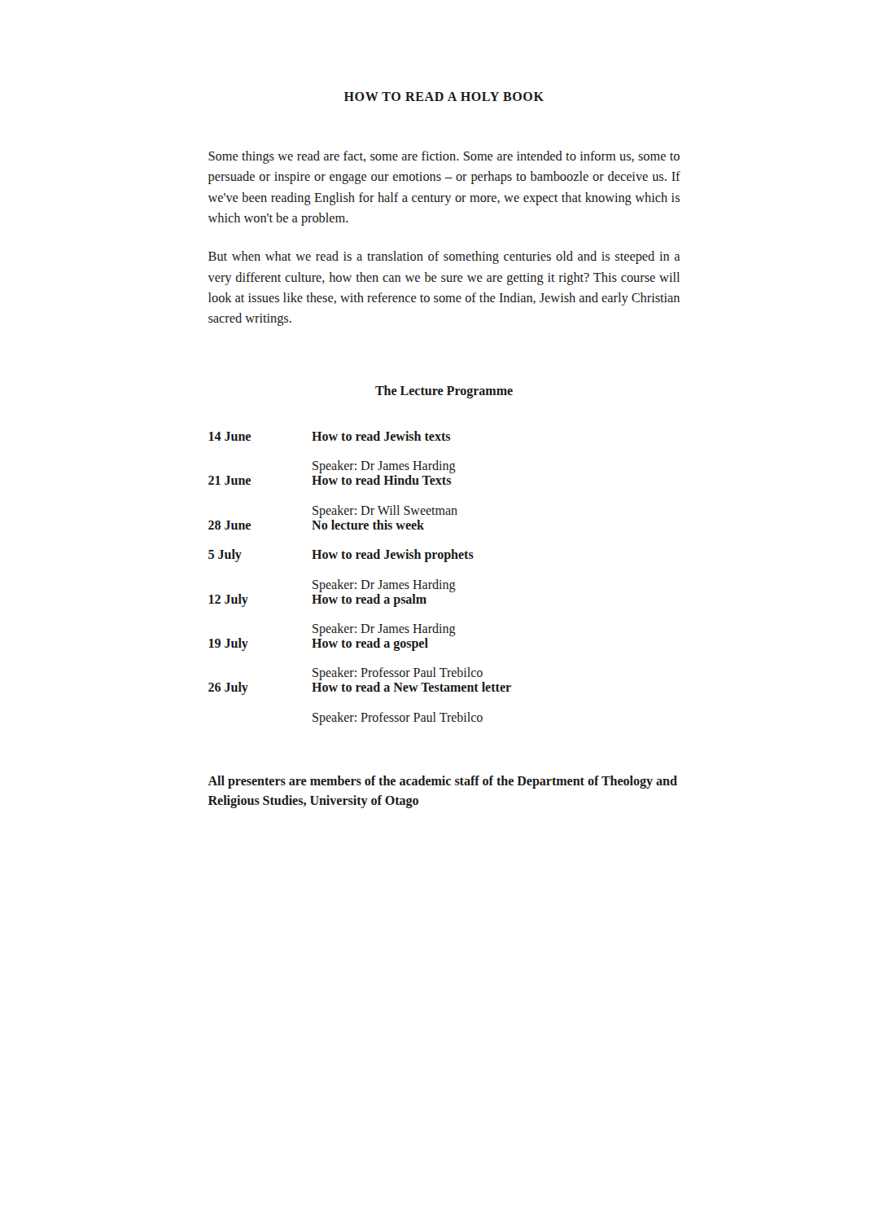HOW TO READ A HOLY BOOK
Some things we read are fact, some are fiction. Some are intended to inform us, some to persuade or inspire or engage our emotions – or perhaps to bamboozle or deceive us. If we've been reading English for half a century or more, we expect that knowing which is which won't be a problem.
But when what we read is a translation of something centuries old and is steeped in a very different culture, how then can we be sure we are getting it right? This course will look at issues like these, with reference to some of the Indian, Jewish and early Christian sacred writings.
The Lecture Programme
| 14 June | How to read Jewish texts Speaker: Dr James Harding |
| 21 June | How to read Hindu Texts Speaker: Dr Will Sweetman |
| 28 June | No lecture this week |
| 5 July | How to read Jewish prophets Speaker: Dr James Harding |
| 12 July | How to read a psalm Speaker: Dr James Harding |
| 19 July | How to read a gospel Speaker: Professor Paul Trebilco |
| 26 July | How to read a New Testament letter Speaker: Professor Paul Trebilco |
All presenters are members of the academic staff of the Department of Theology and Religious Studies, University of Otago